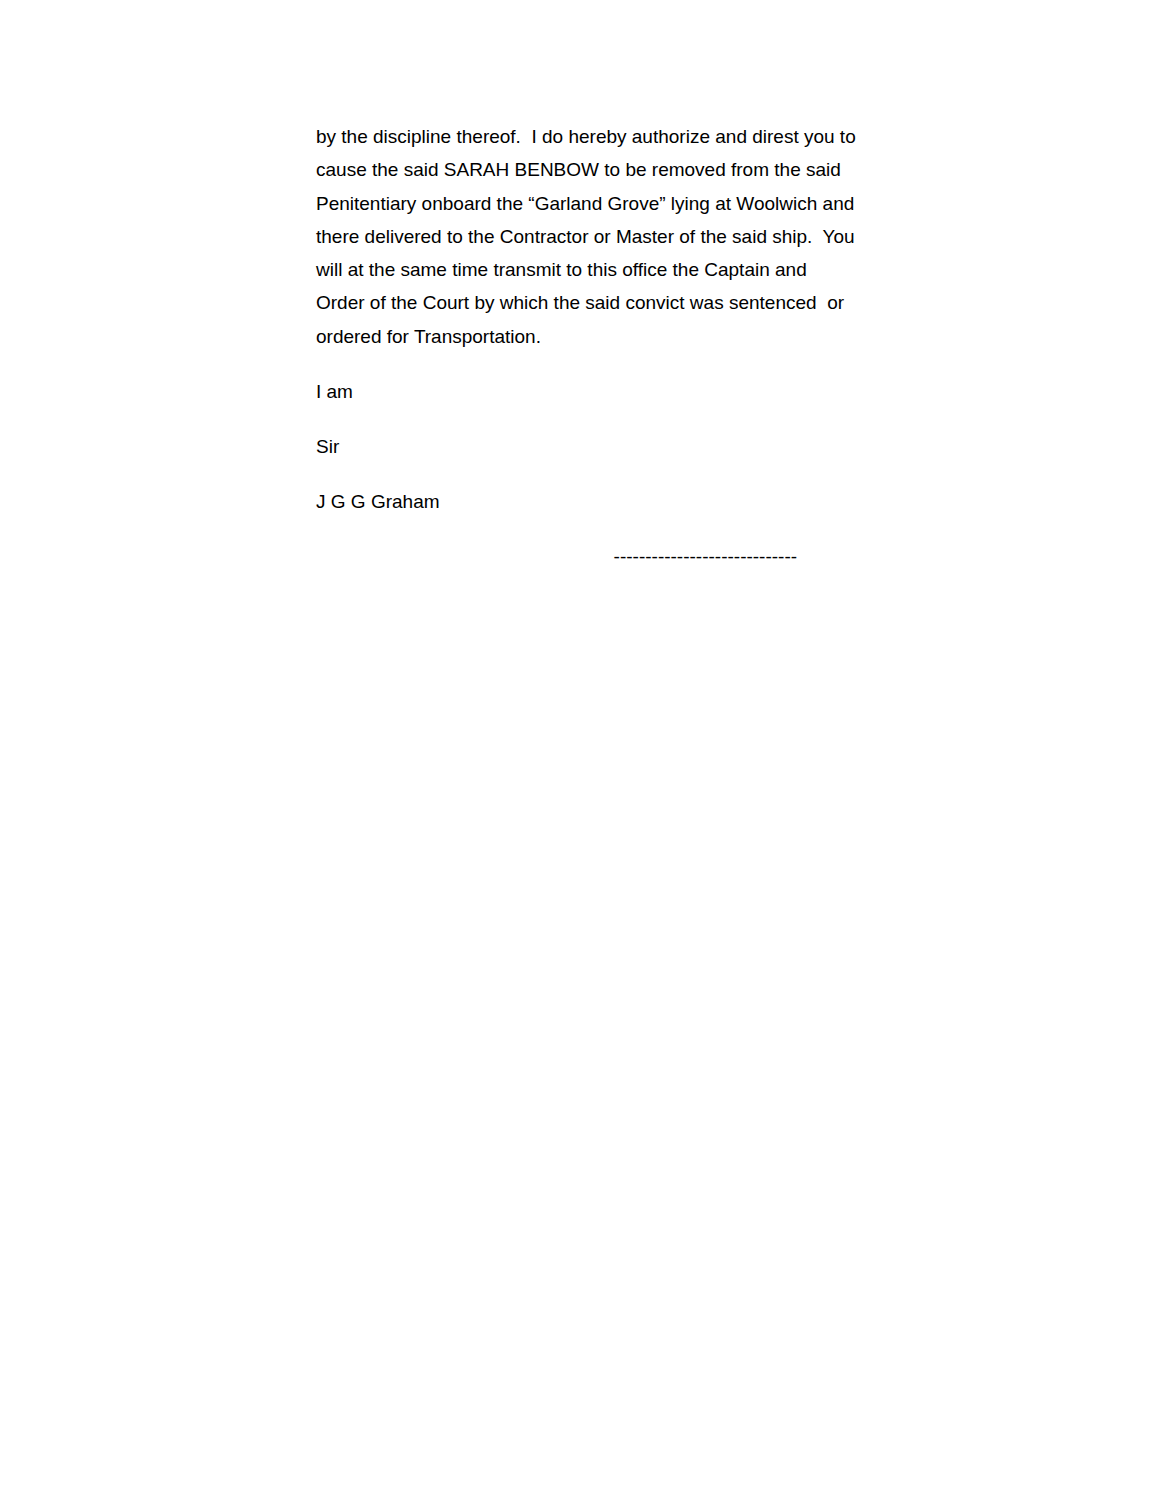by the discipline thereof. I do hereby authorize and direst you to cause the said SARAH BENBOW to be removed from the said Penitentiary onboard the “Garland Grove” lying at Woolwich and there delivered to the Contractor or Master of the said ship. You will at the same time transmit to this office the Captain and Order of the Court by which the said convict was sentenced or ordered for Transportation.
I am
Sir
J G G Graham
-----------------------------